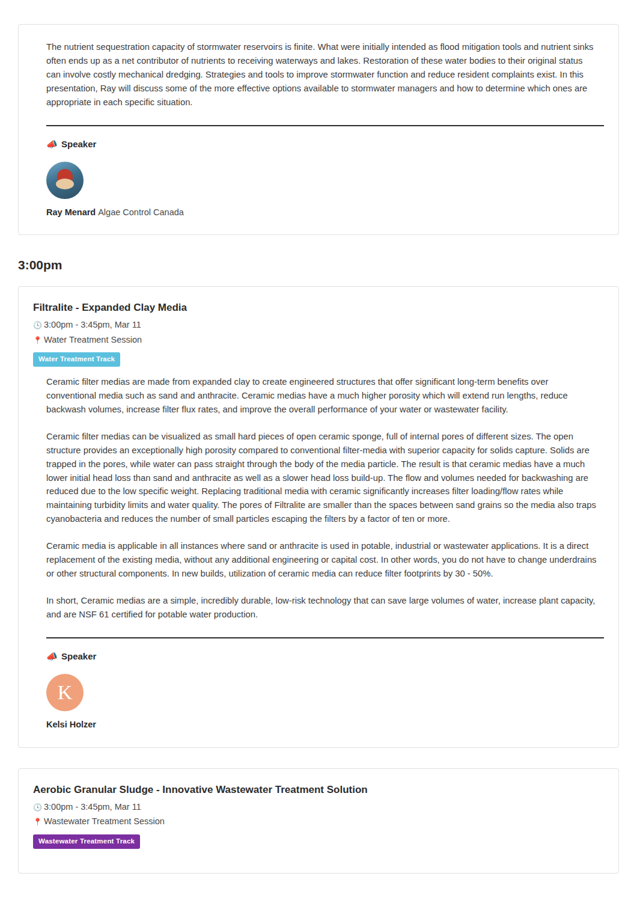The nutrient sequestration capacity of stormwater reservoirs is finite. What were initially intended as flood mitigation tools and nutrient sinks often ends up as a net contributor of nutrients to receiving waterways and lakes. Restoration of these water bodies to their original status can involve costly mechanical dredging. Strategies and tools to improve stormwater function and reduce resident complaints exist. In this presentation, Ray will discuss some of the more effective options available to stormwater managers and how to determine which ones are appropriate in each specific situation.
📣Speaker
Ray Menard Algae Control Canada
3:00pm
Filtralite - Expanded Clay Media
🕓3:00pm - 3:45pm, Mar 11
📍Water Treatment Session
Water Treatment Track
Ceramic filter medias are made from expanded clay to create engineered structures that offer significant long-term benefits over conventional media such as sand and anthracite. Ceramic medias have a much higher porosity which will extend run lengths, reduce backwash volumes, increase filter flux rates, and improve the overall performance of your water or wastewater facility.
Ceramic filter medias can be visualized as small hard pieces of open ceramic sponge, full of internal pores of different sizes. The open structure provides an exceptionally high porosity compared to conventional filter-media with superior capacity for solids capture. Solids are trapped in the pores, while water can pass straight through the body of the media particle. The result is that ceramic medias have a much lower initial head loss than sand and anthracite as well as a slower head loss build-up. The flow and volumes needed for backwashing are reduced due to the low specific weight. Replacing traditional media with ceramic significantly increases filter loading/flow rates while maintaining turbidity limits and water quality. The pores of Filtralite are smaller than the spaces between sand grains so the media also traps cyanobacteria and reduces the number of small particles escaping the filters by a factor of ten or more.
Ceramic media is applicable in all instances where sand or anthracite is used in potable, industrial or wastewater applications. It is a direct replacement of the existing media, without any additional engineering or capital cost. In other words, you do not have to change underdrains or other structural components. In new builds, utilization of ceramic media can reduce filter footprints by 30 - 50%.
In short, Ceramic medias are a simple, incredibly durable, low-risk technology that can save large volumes of water, increase plant capacity, and are NSF 61 certified for potable water production.
📣Speaker
K
Kelsi Holzer
Aerobic Granular Sludge - Innovative Wastewater Treatment Solution
🕓3:00pm - 3:45pm, Mar 11
📍Wastewater Treatment Session
Wastewater Treatment Track